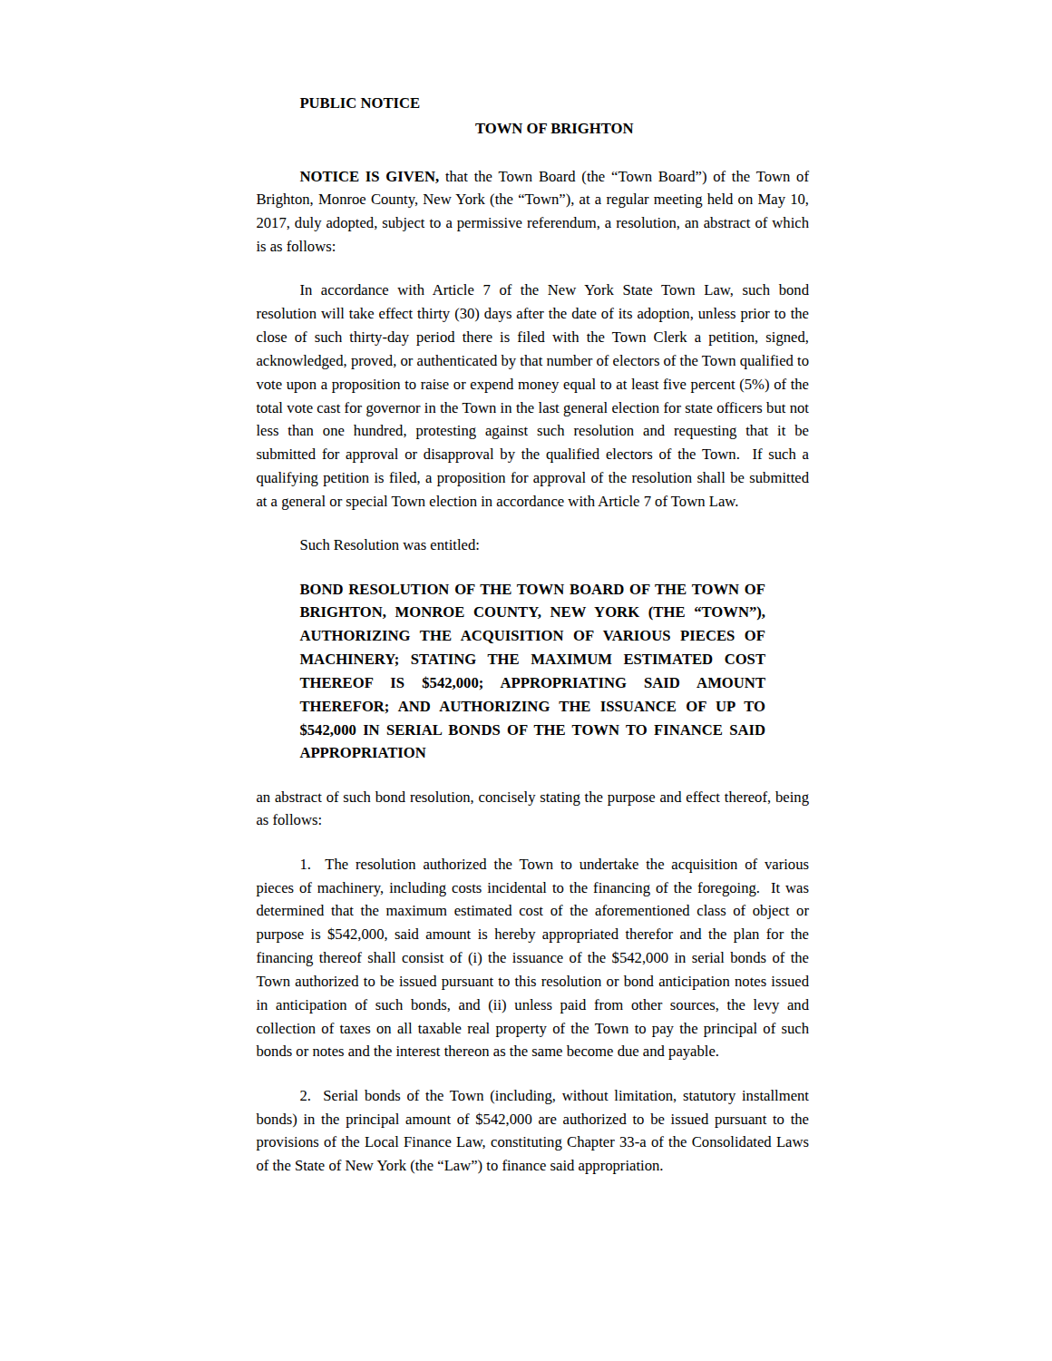PUBLIC NOTICE
TOWN OF BRIGHTON
NOTICE IS GIVEN, that the Town Board (the “Town Board”) of the Town of Brighton, Monroe County, New York (the “Town”), at a regular meeting held on May 10, 2017, duly adopted, subject to a permissive referendum, a resolution, an abstract of which is as follows:
In accordance with Article 7 of the New York State Town Law, such bond resolution will take effect thirty (30) days after the date of its adoption, unless prior to the close of such thirty-day period there is filed with the Town Clerk a petition, signed, acknowledged, proved, or authenticated by that number of electors of the Town qualified to vote upon a proposition to raise or expend money equal to at least five percent (5%) of the total vote cast for governor in the Town in the last general election for state officers but not less than one hundred, protesting against such resolution and requesting that it be submitted for approval or disapproval by the qualified electors of the Town. If such a qualifying petition is filed, a proposition for approval of the resolution shall be submitted at a general or special Town election in accordance with Article 7 of Town Law.
Such Resolution was entitled:
BOND RESOLUTION OF THE TOWN BOARD OF THE TOWN OF BRIGHTON, MONROE COUNTY, NEW YORK (THE “TOWN”), AUTHORIZING THE ACQUISITION OF VARIOUS PIECES OF MACHINERY; STATING THE MAXIMUM ESTIMATED COST THEREOF IS $542,000; APPROPRIATING SAID AMOUNT THEREFOR; AND AUTHORIZING THE ISSUANCE OF UP TO $542,000 IN SERIAL BONDS OF THE TOWN TO FINANCE SAID APPROPRIATION
an abstract of such bond resolution, concisely stating the purpose and effect thereof, being as follows:
1. The resolution authorized the Town to undertake the acquisition of various pieces of machinery, including costs incidental to the financing of the foregoing. It was determined that the maximum estimated cost of the aforementioned class of object or purpose is $542,000, said amount is hereby appropriated therefor and the plan for the financing thereof shall consist of (i) the issuance of the $542,000 in serial bonds of the Town authorized to be issued pursuant to this resolution or bond anticipation notes issued in anticipation of such bonds, and (ii) unless paid from other sources, the levy and collection of taxes on all taxable real property of the Town to pay the principal of such bonds or notes and the interest thereon as the same become due and payable.
2. Serial bonds of the Town (including, without limitation, statutory installment bonds) in the principal amount of $542,000 are authorized to be issued pursuant to the provisions of the Local Finance Law, constituting Chapter 33-a of the Consolidated Laws of the State of New York (the “Law”) to finance said appropriation.